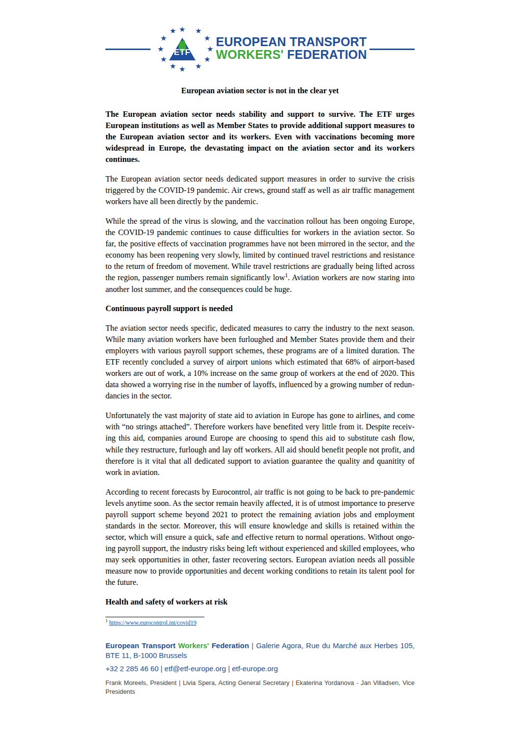★ ★ ★ ★ ★ ★ ★ ★ ★ ★ ★ ★
ETF
EUROPEAN TRANSPORT WORKERS' FEDERATION
European aviation sector is not in the clear yet
The European aviation sector needs stability and support to survive. The ETF urges European institutions as well as Member States to provide additional support measures to the European aviation sector and its workers. Even with vaccinations becoming more widespread in Europe, the devastating impact on the aviation sector and its workers continues.
The European aviation sector needs dedicated support measures in order to survive the crisis triggered by the COVID-19 pandemic. Air crews, ground staff as well as air traffic management workers have all been directly by the pandemic.
While the spread of the virus is slowing, and the vaccination rollout has been ongoing Europe, the COVID-19 pandemic continues to cause difficulties for workers in the aviation sector. So far, the positive effects of vaccination programmes have not been mirrored in the sector, and the economy has been reopening very slowly, limited by continued travel restrictions and resistance to the return of freedom of movement. While travel restrictions are gradually being lifted across the region, passenger numbers remain significantly low1. Aviation workers are now staring into another lost summer, and the consequences could be huge.
Continuous payroll support is needed
The aviation sector needs specific, dedicated measures to carry the industry to the next season. While many aviation workers have been furloughed and Member States provide them and their employers with various payroll support schemes, these programs are of a limited duration. The ETF recently concluded a survey of airport unions which estimated that 68% of airport-based workers are out of work, a 10% increase on the same group of workers at the end of 2020. This data showed a worrying rise in the number of layoffs, influenced by a growing number of redundancies in the sector.
Unfortunately the vast majority of state aid to aviation in Europe has gone to airlines, and come with “no strings attached”. Therefore workers have benefited very little from it. Despite receiving this aid, companies around Europe are choosing to spend this aid to substitute cash flow, while they restructure, furlough and lay off workers. All aid should benefit people not profit, and therefore is it vital that all dedicated support to aviation guarantee the quality and quanitity of work in aviation.
According to recent forecasts by Eurocontrol, air traffic is not going to be back to pre-pandemic levels anytime soon. As the sector remain heavily affected, it is of utmost importance to preserve payroll support scheme beyond 2021 to protect the remaining aviation jobs and employment standards in the sector. Moreover, this will ensure knowledge and skills is retained within the sector, which will ensure a quick, safe and effective return to normal operations. Without ongoing payroll support, the industry risks being left without experienced and skilled employees, who may seek opportunities in other, faster recovering sectors. European aviation needs all possible measure now to provide opportunities and decent working conditions to retain its talent pool for the future.
Health and safety of workers at risk
1 https://www.eurocontrol.int/covid19
European Transport Workers' Federation | Galerie Agora, Rue du Marché aux Herbes 105, BTE 11, B-1000 Brussels
+32 2 285 46 60 | etf@etf-europe.org | etf-europe.org
Frank Moreels, President | Livia Spera, Acting General Secretary | Ekaterina Yordanova - Jan Villadsen, Vice Presidents